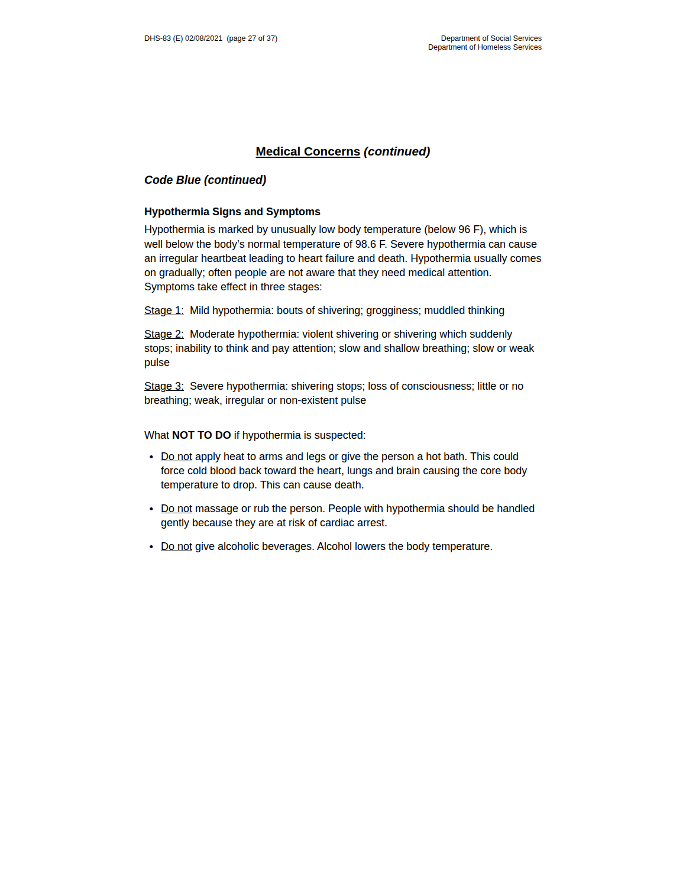DHS-83 (E) 02/08/2021 (page 27 of 37)
Department of Social Services
Department of Homeless Services
Medical Concerns (continued)
Code Blue (continued)
Hypothermia Signs and Symptoms
Hypothermia is marked by unusually low body temperature (below 96 F), which is well below the body’s normal temperature of 98.6 F. Severe hypothermia can cause an irregular heartbeat leading to heart failure and death. Hypothermia usually comes on gradually; often people are not aware that they need medical attention. Symptoms take effect in three stages:
Stage 1: Mild hypothermia: bouts of shivering; grogginess; muddled thinking
Stage 2: Moderate hypothermia: violent shivering or shivering which suddenly stops; inability to think and pay attention; slow and shallow breathing; slow or weak pulse
Stage 3: Severe hypothermia: shivering stops; loss of consciousness; little or no breathing; weak, irregular or non-existent pulse
What NOT TO DO if hypothermia is suspected:
Do not apply heat to arms and legs or give the person a hot bath. This could force cold blood back toward the heart, lungs and brain causing the core body temperature to drop. This can cause death.
Do not massage or rub the person. People with hypothermia should be handled gently because they are at risk of cardiac arrest.
Do not give alcoholic beverages. Alcohol lowers the body temperature.